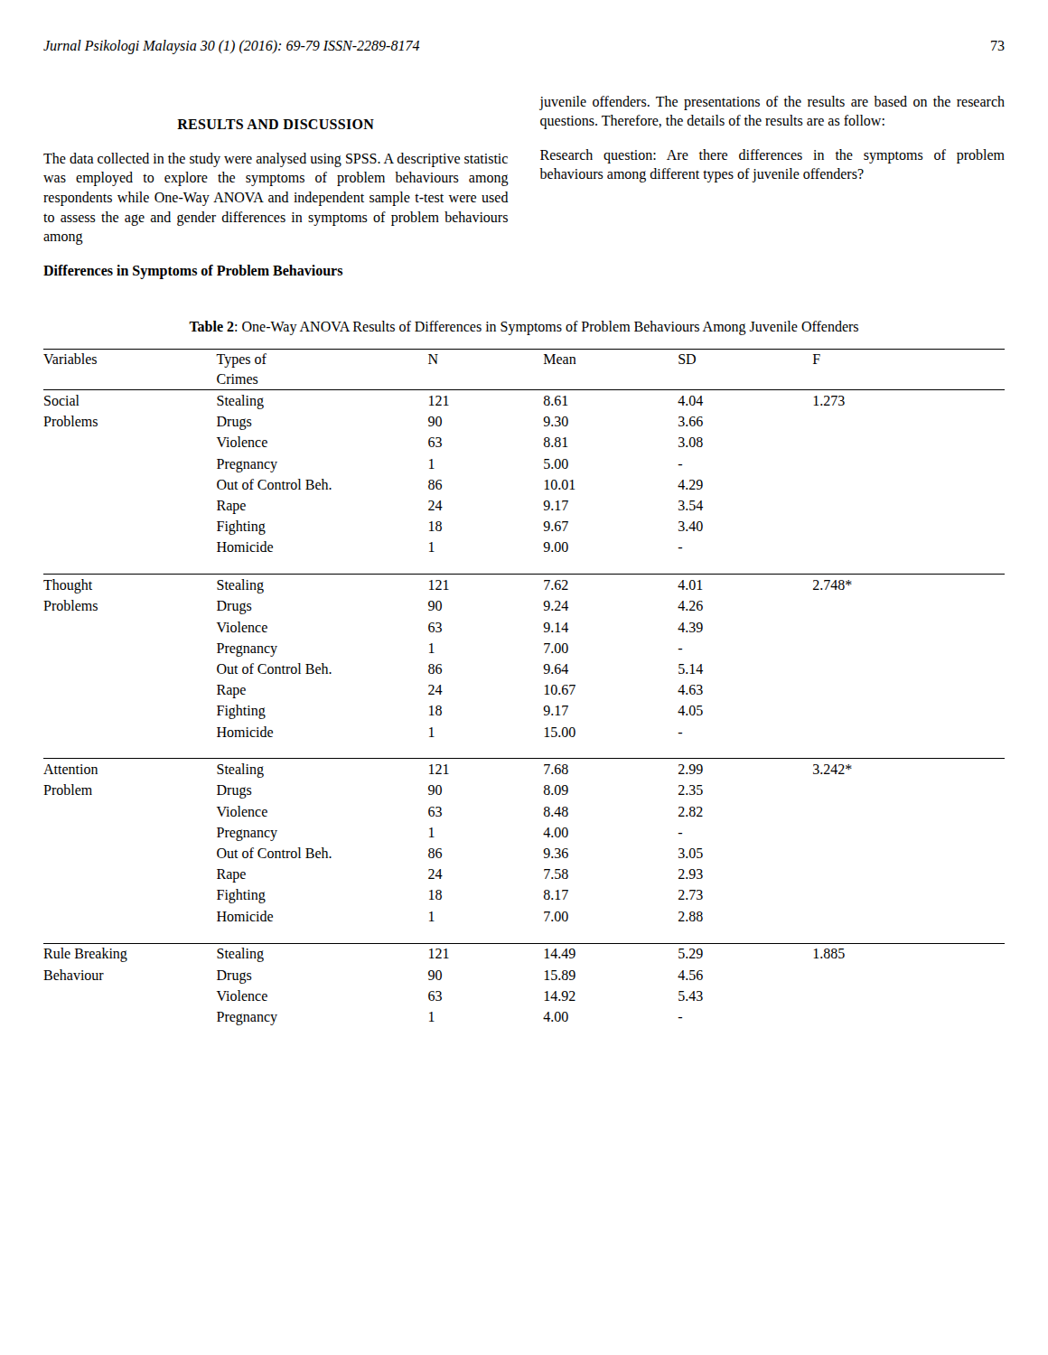Jurnal Psikologi Malaysia 30 (1) (2016): 69-79 ISSN-2289-8174 73
RESULTS AND DISCUSSION
The data collected in the study were analysed using SPSS. A descriptive statistic was employed to explore the symptoms of problem behaviours among respondents while One-Way ANOVA and independent sample t-test were used to assess the age and gender differences in symptoms of problem behaviours among
Differences in Symptoms of Problem Behaviours
juvenile offenders. The presentations of the results are based on the research questions. Therefore, the details of the results are as follow:
Research question: Are there differences in the symptoms of problem behaviours among different types of juvenile offenders?
Table 2: One-Way ANOVA Results of Differences in Symptoms of Problem Behaviours Among Juvenile Offenders
| Variables | Types of Crimes | N | Mean | SD | F |
| --- | --- | --- | --- | --- | --- |
| Social | Stealing | 121 | 8.61 | 4.04 | 1.273 |
| Problems | Drugs | 90 | 9.30 | 3.66 | |
| | Violence | 63 | 8.81 | 3.08 | |
| | Pregnancy | 1 | 5.00 | - | |
| | Out of Control Beh. | 86 | 10.01 | 4.29 | |
| | Rape | 24 | 9.17 | 3.54 | |
| | Fighting | 18 | 9.67 | 3.40 | |
| | Homicide | 1 | 9.00 | - | |
| Thought | Stealing | 121 | 7.62 | 4.01 | 2.748* |
| Problems | Drugs | 90 | 9.24 | 4.26 | |
| | Violence | 63 | 9.14 | 4.39 | |
| | Pregnancy | 1 | 7.00 | - | |
| | Out of Control Beh. | 86 | 9.64 | 5.14 | |
| | Rape | 24 | 10.67 | 4.63 | |
| | Fighting | 18 | 9.17 | 4.05 | |
| | Homicide | 1 | 15.00 | - | |
| Attention | Stealing | 121 | 7.68 | 2.99 | 3.242* |
| Problem | Drugs | 90 | 8.09 | 2.35 | |
| | Violence | 63 | 8.48 | 2.82 | |
| | Pregnancy | 1 | 4.00 | - | |
| | Out of Control Beh. | 86 | 9.36 | 3.05 | |
| | Rape | 24 | 7.58 | 2.93 | |
| | Fighting | 18 | 8.17 | 2.73 | |
| | Homicide | 1 | 7.00 | 2.88 | |
| Rule Breaking | Stealing | 121 | 14.49 | 5.29 | 1.885 |
| Behaviour | Drugs | 90 | 15.89 | 4.56 | |
| | Violence | 63 | 14.92 | 5.43 | |
| | Pregnancy | 1 | 4.00 | - | |